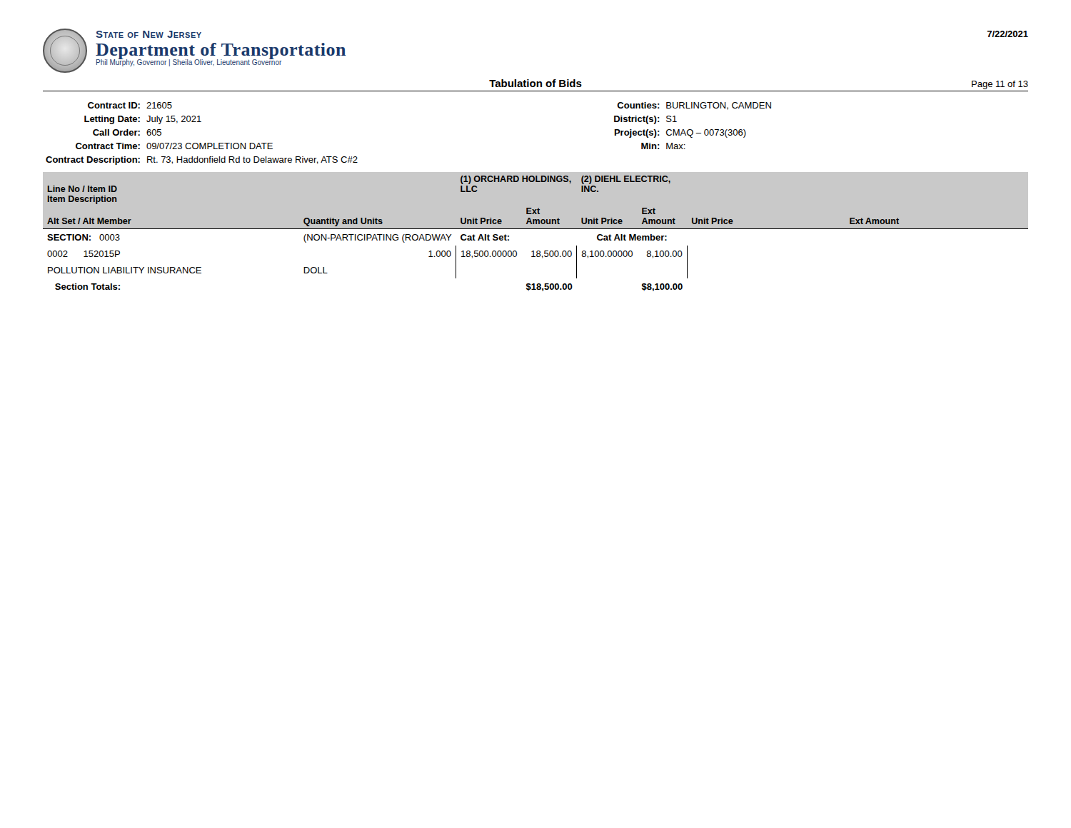7/22/2021
State of New Jersey
Department of Transportation
Phil Murphy, Governor | Sheila Oliver, Lieutenant Governor
Tabulation of Bids
Page 11 of 13
| Contract ID: | 21605 | | Counties: | BURLINGTON, CAMDEN |
| Letting Date: | July 15, 2021 | | District(s): | S1 |
| Call Order: | 605 | | Project(s): | CMAQ – 0073(306) |
| Contract Time: | 09/07/23 COMPLETION DATE | | Min: | Max: |
| Contract Description: | Rt. 73, Haddonfield Rd to Delaware River, ATS C#2 |
| Line No / Item ID | | (1) ORCHARD HOLDINGS, LLC | (2) DIEHL ELECTRIC, INC. | |
| --- | --- | --- | --- | --- |
| Item Description | | | | |
| Alt Set / Alt Member | Quantity and Units | Unit Price | Ext Amount | Unit Price | Ext Amount | Unit Price | Ext Amount |
| SECTION: 0003 | (NON-PARTICIPATING (ROADWAY | Cat Alt Set: | Cat Alt Member: | |
| 0002 152015P | 1.000 | 18,500.00000 | 18,500.00 | 8,100.00000 | 8,100.00 | | |
| POLLUTION LIABILITY INSURANCE | DOLL | | | | | | |
| Section Totals: | | | $18,500.00 | | $8,100.00 | | |